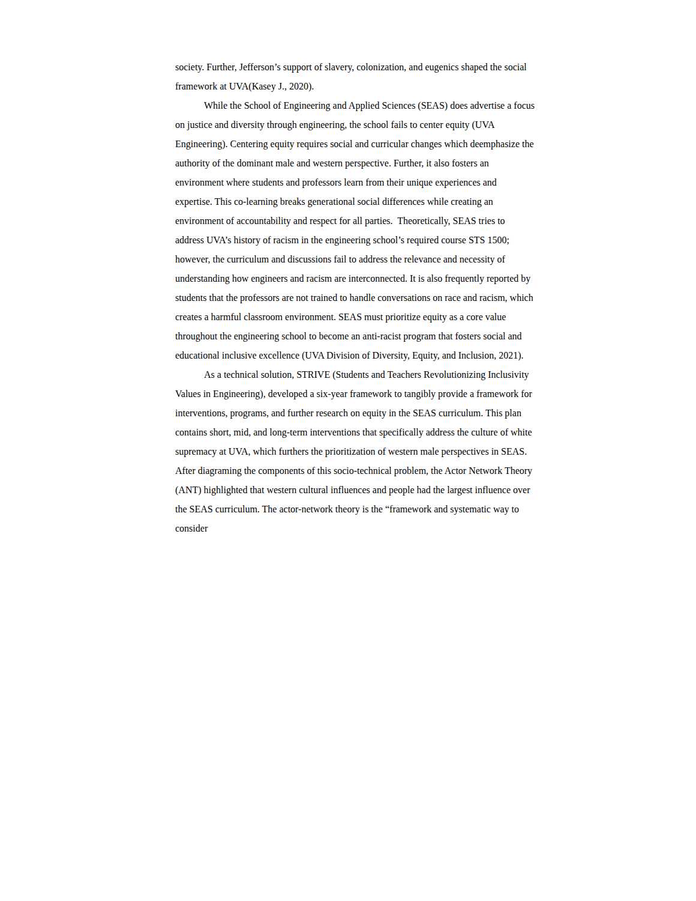society. Further, Jefferson’s support of slavery, colonization, and eugenics shaped the social framework at UVA(Kasey J., 2020).
While the School of Engineering and Applied Sciences (SEAS) does advertise a focus on justice and diversity through engineering, the school fails to center equity (UVA Engineering). Centering equity requires social and curricular changes which deemphasize the authority of the dominant male and western perspective. Further, it also fosters an environment where students and professors learn from their unique experiences and expertise. This co-learning breaks generational social differences while creating an environment of accountability and respect for all parties. Theoretically, SEAS tries to address UVA’s history of racism in the engineering school’s required course STS 1500; however, the curriculum and discussions fail to address the relevance and necessity of understanding how engineers and racism are interconnected. It is also frequently reported by students that the professors are not trained to handle conversations on race and racism, which creates a harmful classroom environment. SEAS must prioritize equity as a core value throughout the engineering school to become an anti-racist program that fosters social and educational inclusive excellence (UVA Division of Diversity, Equity, and Inclusion, 2021).
As a technical solution, STRIVE (Students and Teachers Revolutionizing Inclusivity Values in Engineering), developed a six-year framework to tangibly provide a framework for interventions, programs, and further research on equity in the SEAS curriculum. This plan contains short, mid, and long-term interventions that specifically address the culture of white supremacy at UVA, which furthers the prioritization of western male perspectives in SEAS. After diagraming the components of this socio-technical problem, the Actor Network Theory (ANT) highlighted that western cultural influences and people had the largest influence over the SEAS curriculum. The actor-network theory is the “framework and systematic way to consider